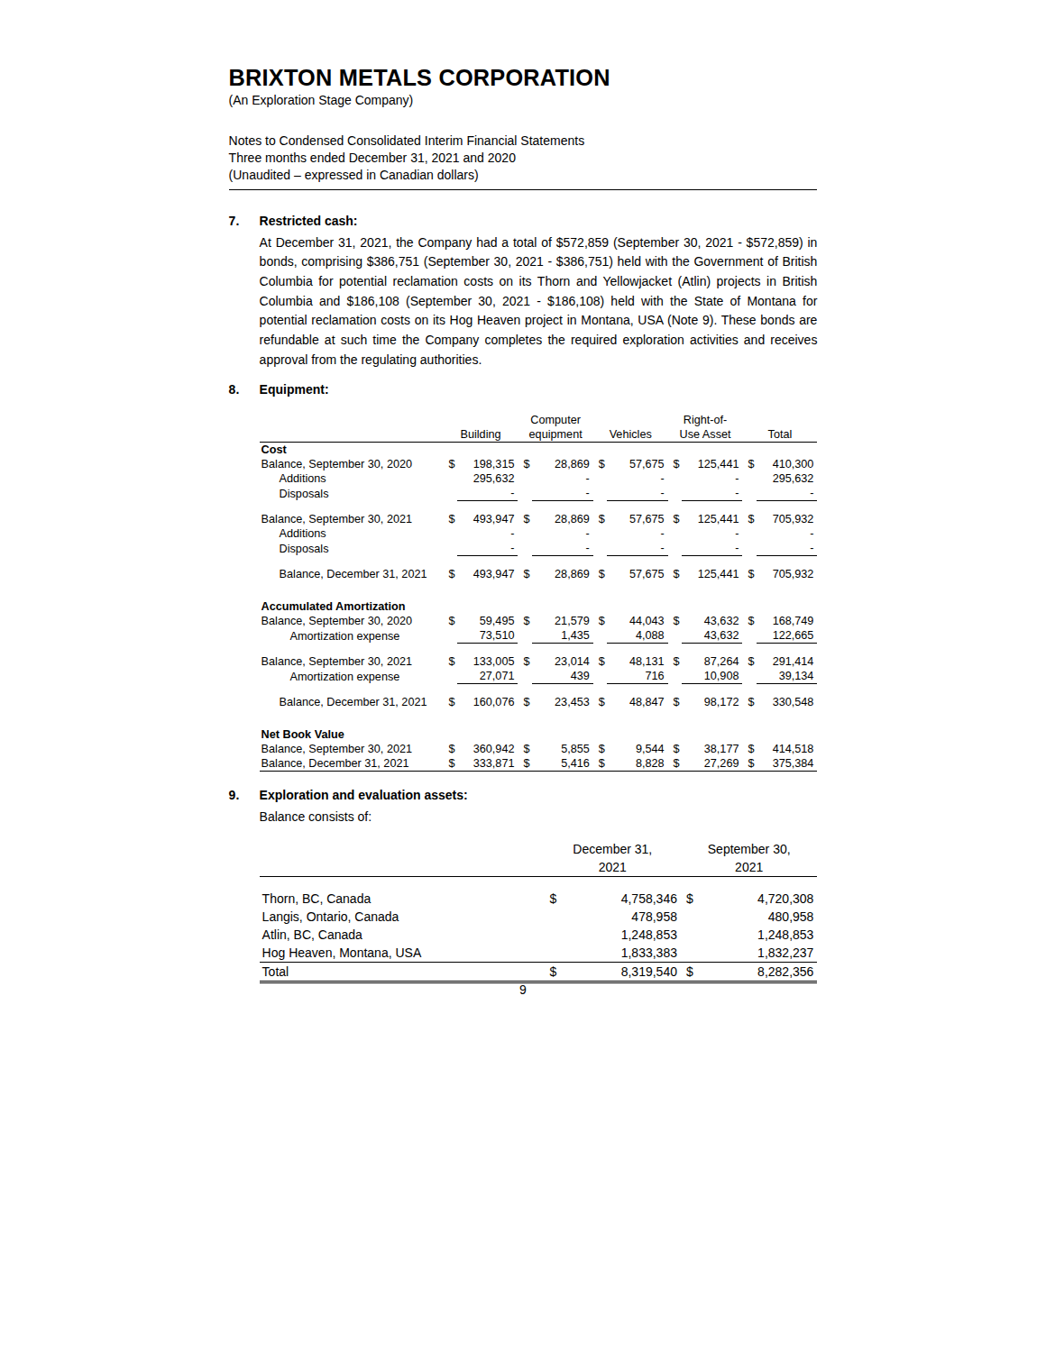BRIXTON METALS CORPORATION
(An Exploration Stage Company)
Notes to Condensed Consolidated Interim Financial Statements
Three months ended December 31, 2021 and 2020
(Unaudited – expressed in Canadian dollars)
7.
Restricted cash:
At December 31, 2021, the Company had a total of $572,859 (September 30, 2021 - $572,859) in bonds, comprising $386,751 (September 30, 2021 - $386,751) held with the Government of British Columbia for potential reclamation costs on its Thorn and Yellowjacket (Atlin) projects in British Columbia and $186,108 (September 30, 2021 - $186,108) held with the State of Montana for potential reclamation costs on its Hog Heaven project in Montana, USA (Note 9). These bonds are refundable at such time the Company completes the required exploration activities and receives approval from the regulating authorities.
8.
Equipment:
| | | Computer | | Right-of- | |
| --- | --- | --- | --- | --- | --- |
| | Building | equipment | Vehicles | Use Asset | Total |
| Cost | |
| Balance, September 30, 2020 | $ | 198,315 | $ | 28,869 | $ | 57,675 | $ | 125,441 | $ | 410,300 |
| Additions | | 295,632 | | - | | - | | - | | 295,632 |
| Disposals | | - | | - | | - | | - | | - |
| Balance, September 30, 2021 | $ | 493,947 | $ | 28,869 | $ | 57,675 | $ | 125,441 | $ | 705,932 |
| Additions | | - | | - | | - | | - | | - |
| Disposals | | - | | - | | - | | - | | - |
| Balance, December 31, 2021 | $ | 493,947 | $ | 28,869 | $ | 57,675 | $ | 125,441 | $ | 705,932 |
| Accumulated Amortization | |
| Balance, September 30, 2020 | $ | 59,495 | $ | 21,579 | $ | 44,043 | $ | 43,632 | $ | 168,749 |
| Amortization expense | | 73,510 | | 1,435 | | 4,088 | | 43,632 | | 122,665 |
| Balance, September 30, 2021 | $ | 133,005 | $ | 23,014 | $ | 48,131 | $ | 87,264 | $ | 291,414 |
| Amortization expense | | 27,071 | | 439 | | 716 | | 10,908 | | 39,134 |
| Balance, December 31, 2021 | $ | 160,076 | $ | 23,453 | $ | 48,847 | $ | 98,172 | $ | 330,548 |
| Net Book Value | |
| Balance, September 30, 2021 | $ | 360,942 | $ | 5,855 | $ | 9,544 | $ | 38,177 | $ | 414,518 |
| Balance, December 31, 2021 | $ | 333,871 | $ | 5,416 | $ | 8,828 | $ | 27,269 | $ | 375,384 |
9.
Exploration and evaluation assets:
Balance consists of:
| | December 31, | September 30, |
| --- | --- | --- |
| | 2021 | 2021 |
| Thorn, BC, Canada | $ | 4,758,346 | $ | 4,720,308 |
| Langis, Ontario, Canada | | 478,958 | | 480,958 |
| Atlin, BC, Canada | | 1,248,853 | | 1,248,853 |
| Hog Heaven, Montana, USA | | 1,833,383 | | 1,832,237 |
| Total | $ | 8,319,540 | $ | 8,282,356 |
9